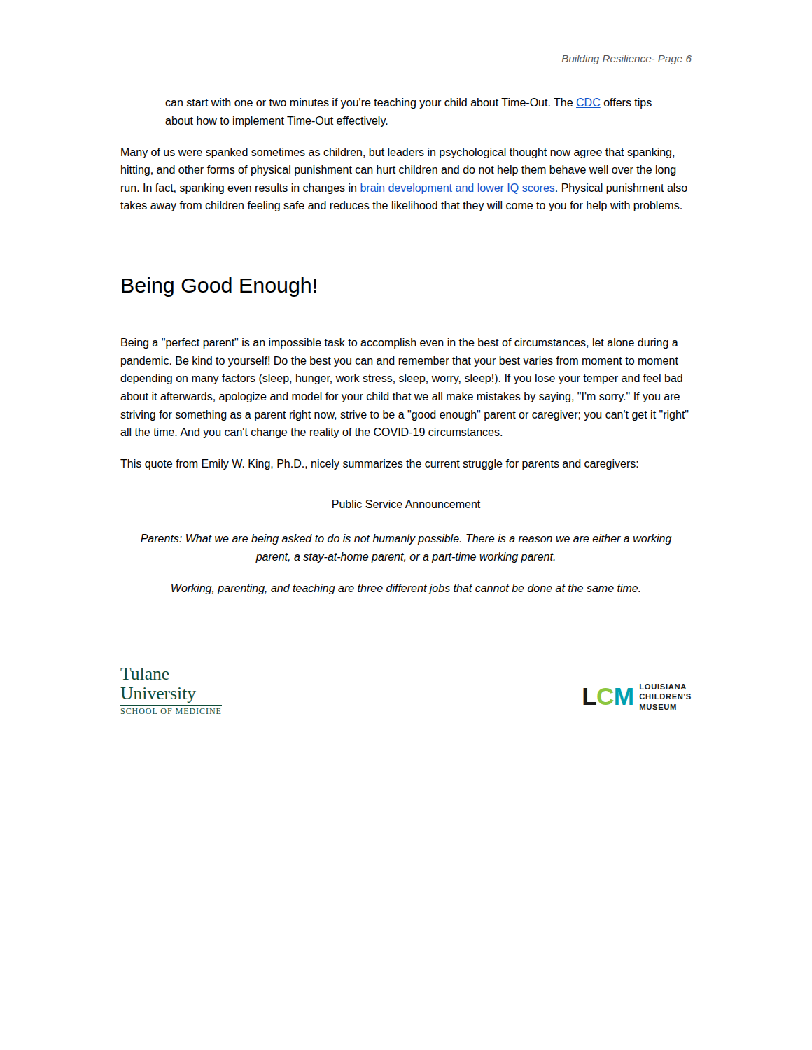Building Resilience- Page 6
can start with one or two minutes if you're teaching your child about Time-Out. The CDC offers tips about how to implement Time-Out effectively.
Many of us were spanked sometimes as children, but leaders in psychological thought now agree that spanking, hitting, and other forms of physical punishment can hurt children and do not help them behave well over the long run. In fact, spanking even results in changes in brain development and lower IQ scores. Physical punishment also takes away from children feeling safe and reduces the likelihood that they will come to you for help with problems.
Being Good Enough!
Being a "perfect parent" is an impossible task to accomplish even in the best of circumstances, let alone during a pandemic. Be kind to yourself! Do the best you can and remember that your best varies from moment to moment depending on many factors (sleep, hunger, work stress, sleep, worry, sleep!). If you lose your temper and feel bad about it afterwards, apologize and model for your child that we all make mistakes by saying, "I'm sorry." If you are striving for something as a parent right now, strive to be a "good enough" parent or caregiver; you can't get it "right" all the time. And you can't change the reality of the COVID-19 circumstances.
This quote from Emily W. King, Ph.D., nicely summarizes the current struggle for parents and caregivers:
Public Service Announcement
Parents: What we are being asked to do is not humanly possible. There is a reason we are either a working parent, a stay-at-home parent, or a part-time working parent.
Working, parenting, and teaching are three different jobs that cannot be done at the same time.
Tulane University SCHOOL OF MEDICINE
LCM LOUISIANA
CHILDREN'S
MUSEUM